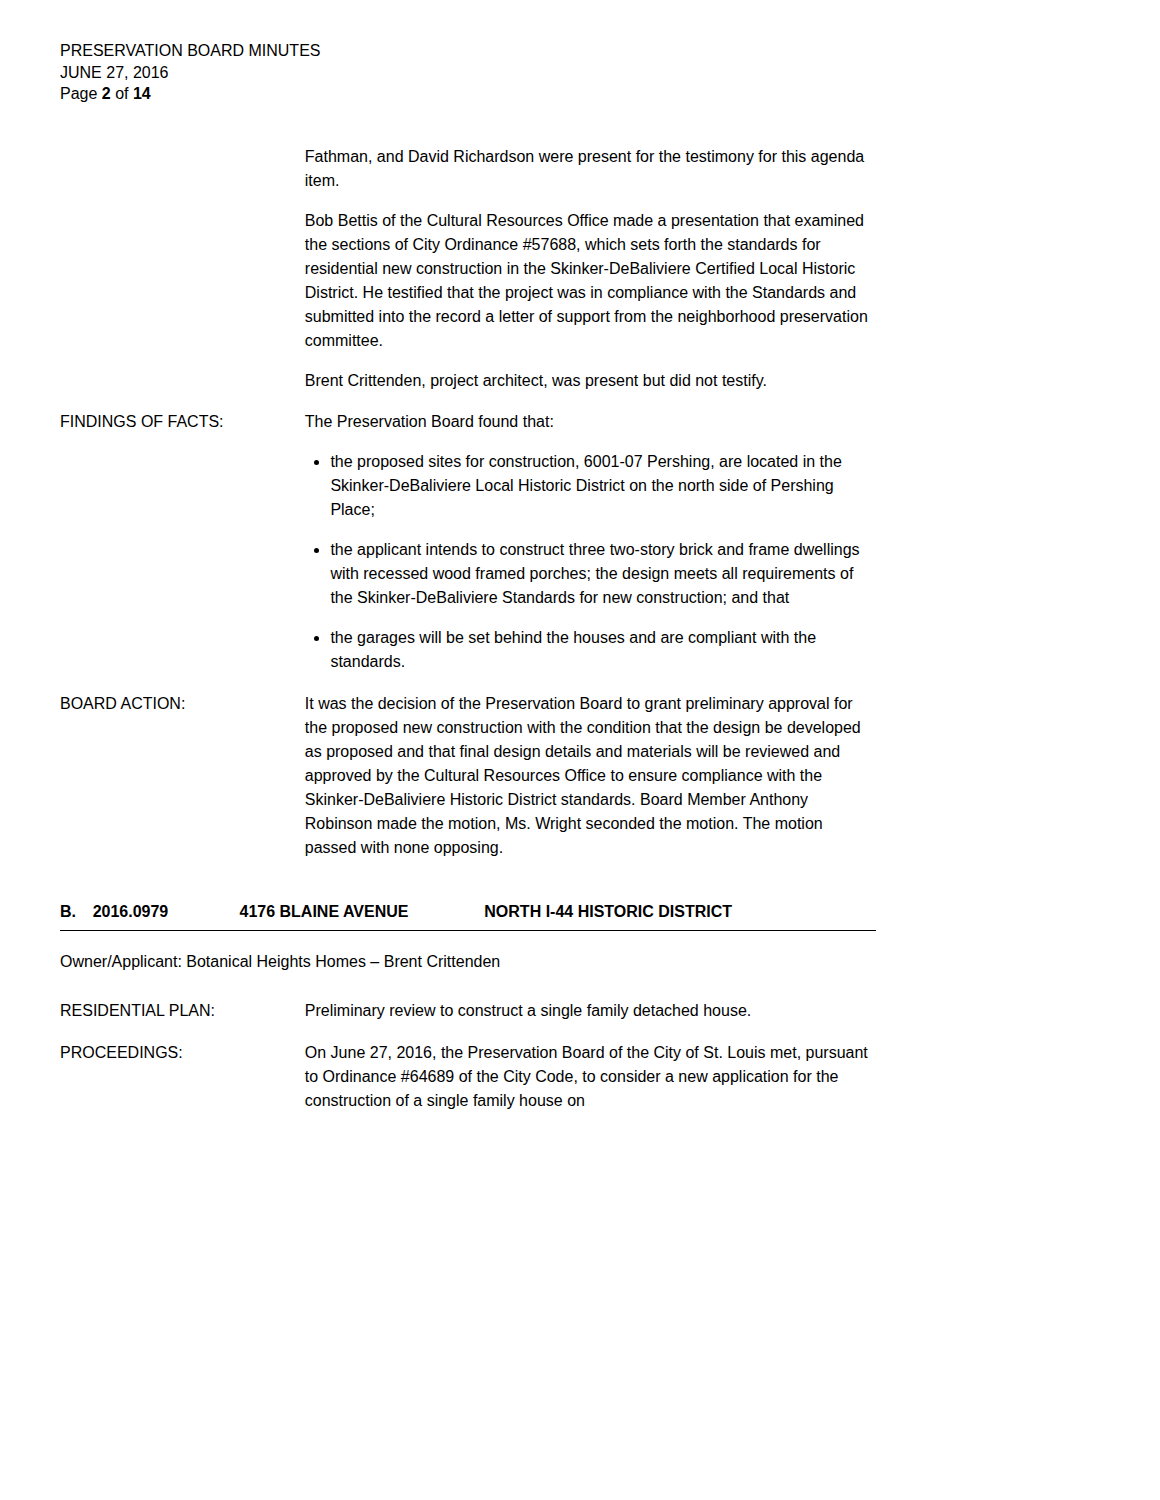PRESERVATION BOARD MINUTES
JUNE 27, 2016
Page 2 of 14
Fathman, and David Richardson were present for the testimony for this agenda item.
Bob Bettis of the Cultural Resources Office made a presentation that examined the sections of City Ordinance #57688, which sets forth the standards for residential new construction in the Skinker-DeBaliviere Certified Local Historic District. He testified that the project was in compliance with the Standards and submitted into the record a letter of support from the neighborhood preservation committee.
Brent Crittenden, project architect, was present but did not testify.
FINDINGS OF FACTS:
The Preservation Board found that:
the proposed sites for construction, 6001-07 Pershing, are located in the Skinker-DeBaliviere Local Historic District on the north side of Pershing Place;
the applicant intends to construct three two-story brick and frame dwellings with recessed wood framed porches; the design meets all requirements of the Skinker-DeBaliviere Standards for new construction; and that
the garages will be set behind the houses and are compliant with the standards.
BOARD ACTION:
It was the decision of the Preservation Board to grant preliminary approval for the proposed new construction with the condition that the design be developed as proposed and that final design details and materials will be reviewed and approved by the Cultural Resources Office to ensure compliance with the Skinker-DeBaliviere Historic District standards. Board Member Anthony Robinson made the motion, Ms. Wright seconded the motion. The motion passed with none opposing.
B.
2016.0979
4176 BLAINE AVENUE
NORTH I-44 HISTORIC DISTRICT
Owner/Applicant: Botanical Heights Homes – Brent Crittenden
RESIDENTIAL PLAN:
Preliminary review to construct a single family detached house.
PROCEEDINGS:
On June 27, 2016, the Preservation Board of the City of St. Louis met, pursuant to Ordinance #64689 of the City Code, to consider a new application for the construction of a single family house on